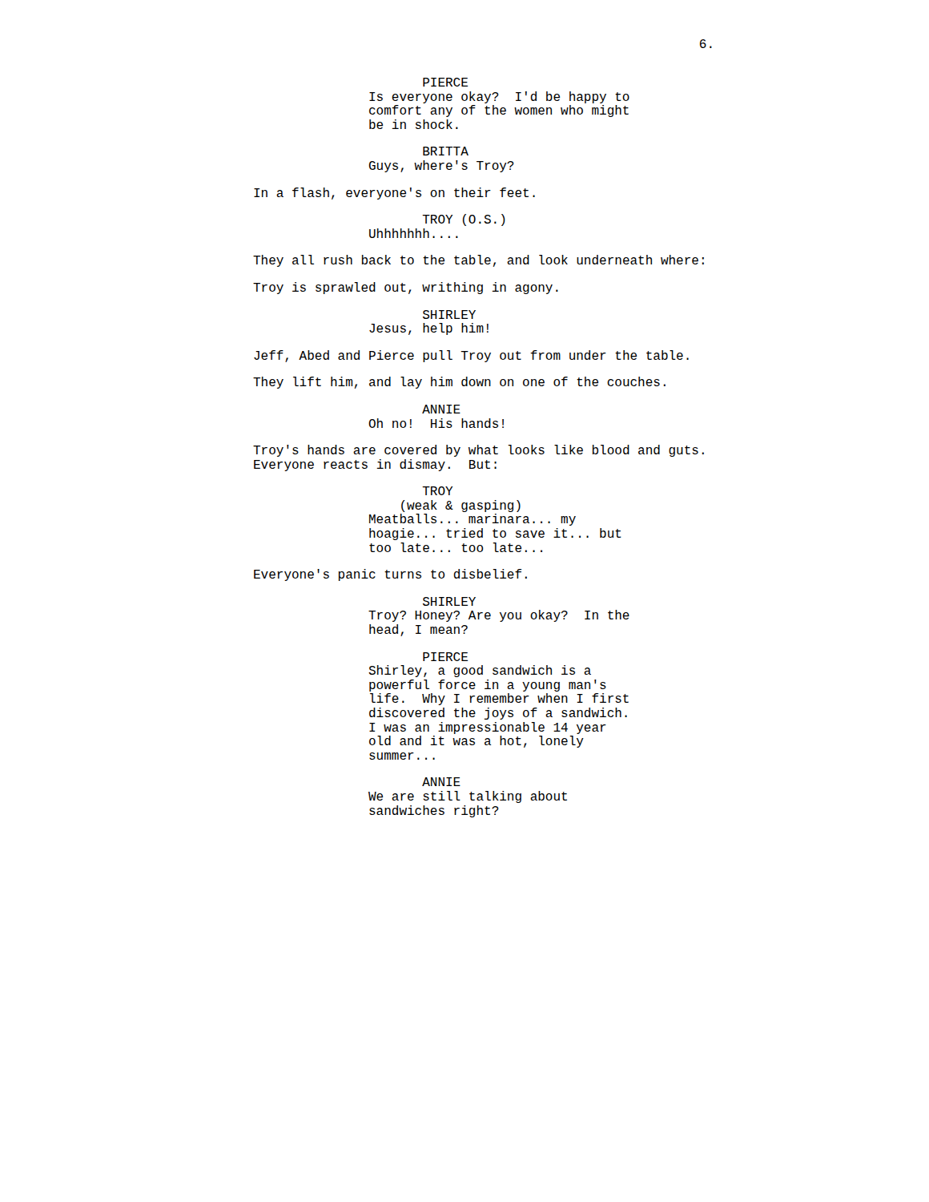6.
PIERCE
Is everyone okay? I'd be happy to comfort any of the women who might be in shock.
BRITTA
Guys, where's Troy?
In a flash, everyone's on their feet.
TROY (O.S.)
Uhhhhhhh....
They all rush back to the table, and look underneath where:
Troy is sprawled out, writhing in agony.
SHIRLEY
Jesus, help him!
Jeff, Abed and Pierce pull Troy out from under the table.
They lift him, and lay him down on one of the couches.
ANNIE
Oh no! His hands!
Troy's hands are covered by what looks like blood and guts. Everyone reacts in dismay. But:
TROY
(weak & gasping)
Meatballs... marinara... my hoagie... tried to save it... but too late... too late...
Everyone's panic turns to disbelief.
SHIRLEY
Troy? Honey? Are you okay? In the head, I mean?
PIERCE
Shirley, a good sandwich is a powerful force in a young man's life. Why I remember when I first discovered the joys of a sandwich. I was an impressionable 14 year old and it was a hot, lonely summer...
ANNIE
We are still talking about sandwiches right?